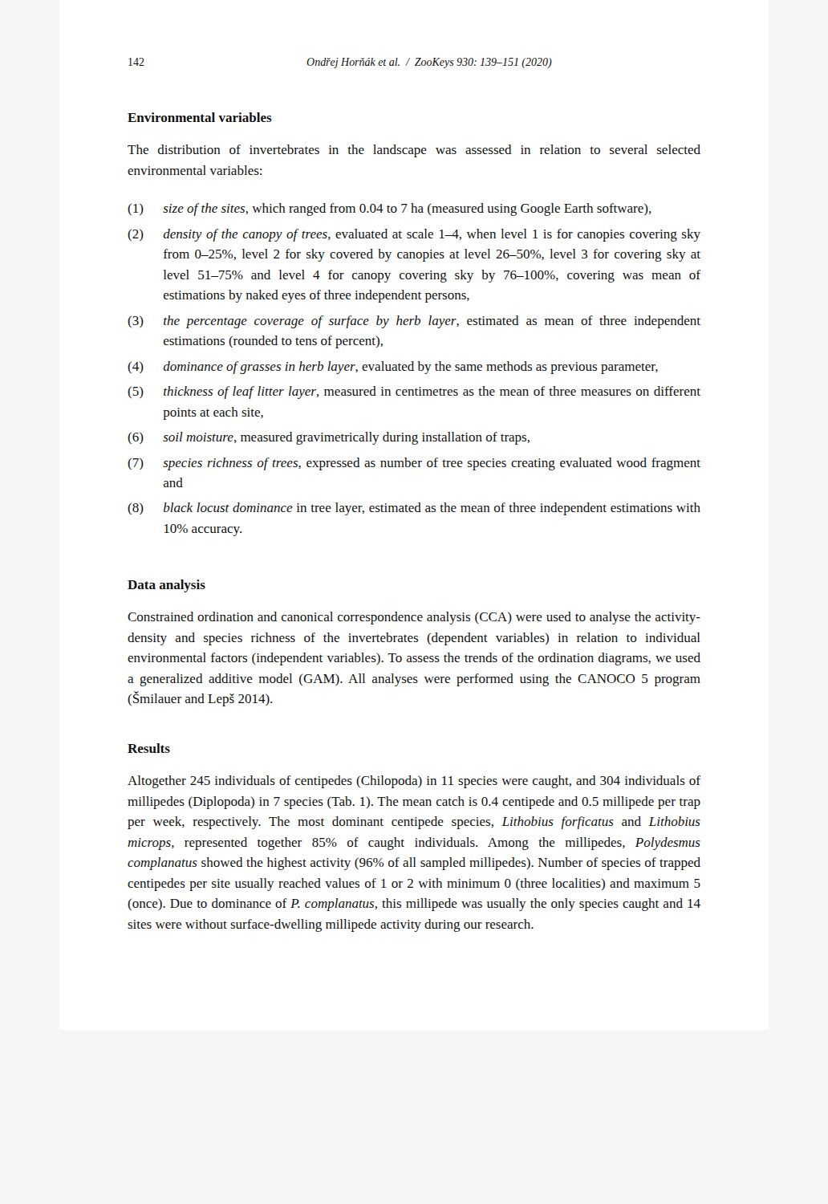142 Ondřej Horňák et al. / ZooKeys 930: 139–151 (2020)
Environmental variables
The distribution of invertebrates in the landscape was assessed in relation to several selected environmental variables:
(1) size of the sites, which ranged from 0.04 to 7 ha (measured using Google Earth software),
(2) density of the canopy of trees, evaluated at scale 1–4, when level 1 is for canopies covering sky from 0–25%, level 2 for sky covered by canopies at level 26–50%, level 3 for covering sky at level 51–75% and level 4 for canopy covering sky by 76–100%, covering was mean of estimations by naked eyes of three independent persons,
(3) the percentage coverage of surface by herb layer, estimated as mean of three independent estimations (rounded to tens of percent),
(4) dominance of grasses in herb layer, evaluated by the same methods as previous parameter,
(5) thickness of leaf litter layer, measured in centimetres as the mean of three measures on different points at each site,
(6) soil moisture, measured gravimetrically during installation of traps,
(7) species richness of trees, expressed as number of tree species creating evaluated wood fragment and
(8) black locust dominance in tree layer, estimated as the mean of three independent estimations with 10% accuracy.
Data analysis
Constrained ordination and canonical correspondence analysis (CCA) were used to analyse the activity-density and species richness of the invertebrates (dependent variables) in relation to individual environmental factors (independent variables). To assess the trends of the ordination diagrams, we used a generalized additive model (GAM). All analyses were performed using the CANOCO 5 program (Šmilauer and Lepš 2014).
Results
Altogether 245 individuals of centipedes (Chilopoda) in 11 species were caught, and 304 individuals of millipedes (Diplopoda) in 7 species (Tab. 1). The mean catch is 0.4 centipede and 0.5 millipede per trap per week, respectively. The most dominant centipede species, Lithobius forficatus and Lithobius microps, represented together 85% of caught individuals. Among the millipedes, Polydesmus complanatus showed the highest activity (96% of all sampled millipedes). Number of species of trapped centipedes per site usually reached values of 1 or 2 with minimum 0 (three localities) and maximum 5 (once). Due to dominance of P. complanatus, this millipede was usually the only species caught and 14 sites were without surface-dwelling millipede activity during our research.